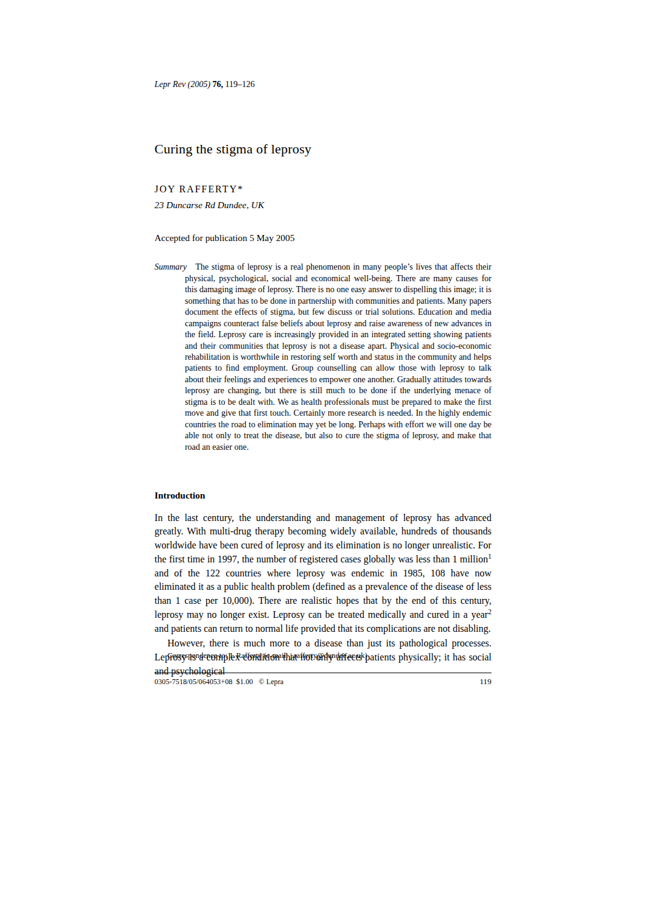Lepr Rev (2005) 76, 119–126
Curing the stigma of leprosy
JOY RAFFERTY*
23 Duncarse Rd Dundee, UK
Accepted for publication 5 May 2005
Summary The stigma of leprosy is a real phenomenon in many people’s lives that affects their physical, psychological, social and economical well-being. There are many causes for this damaging image of leprosy. There is no one easy answer to dispelling this image; it is something that has to be done in partnership with communities and patients. Many papers document the effects of stigma, but few discuss or trial solutions. Education and media campaigns counteract false beliefs about leprosy and raise awareness of new advances in the field. Leprosy care is increasingly provided in an integrated setting showing patients and their communities that leprosy is not a disease apart. Physical and socio-economic rehabilitation is worthwhile in restoring self worth and status in the community and helps patients to find employment. Group counselling can allow those with leprosy to talk about their feelings and experiences to empower one another. Gradually attitudes towards leprosy are changing, but there is still much to be done if the underlying menace of stigma is to be dealt with. We as health professionals must be prepared to make the first move and give that first touch. Certainly more research is needed. In the highly endemic countries the road to elimination may yet be long. Perhaps with effort we will one day be able not only to treat the disease, but also to cure the stigma of leprosy, and make that road an easier one.
Introduction
In the last century, the understanding and management of leprosy has advanced greatly. With multi-drug therapy becoming widely available, hundreds of thousands worldwide have been cured of leprosy and its elimination is no longer unrealistic. For the first time in 1997, the number of registered cases globally was less than 1 million1 and of the 122 countries where leprosy was endemic in 1985, 108 have now eliminated it as a public health problem (defined as a prevalence of the disease of less than 1 case per 10,000). There are realistic hopes that by the end of this century, leprosy may no longer exist. Leprosy can be treated medically and cured in a year2 and patients can return to normal life provided that its complications are not disabling.
However, there is much more to a disease than just its pathological processes. Leprosy is a complex condition that not only affects patients physically; it has social and psychological
Correspondence to: J. Rafferty (e-mail: j.rafferty@dundee.ac.uk)
0305-7518/05/064053+08 $1.00 © Lepra 119